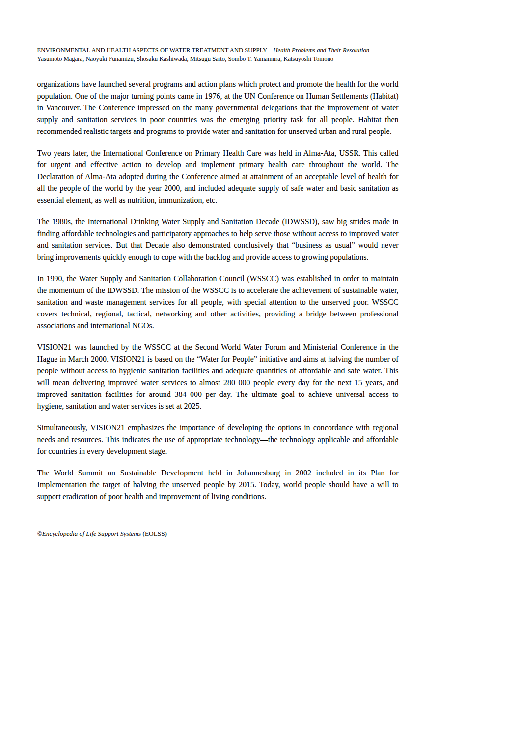ENVIRONMENTAL AND HEALTH ASPECTS OF WATER TREATMENT AND SUPPLY – Health Problems and Their Resolution - Yasumoto Magara, Naoyuki Funamizu, Shosaku Kashiwada, Mitsugu Saito, Sombo T. Yamamura, Katsuyoshi Tomono
organizations have launched several programs and action plans which protect and promote the health for the world population. One of the major turning points came in 1976, at the UN Conference on Human Settlements (Habitat) in Vancouver. The Conference impressed on the many governmental delegations that the improvement of water supply and sanitation services in poor countries was the emerging priority task for all people. Habitat then recommended realistic targets and programs to provide water and sanitation for unserved urban and rural people.
Two years later, the International Conference on Primary Health Care was held in Alma-Ata, USSR. This called for urgent and effective action to develop and implement primary health care throughout the world. The Declaration of Alma-Ata adopted during the Conference aimed at attainment of an acceptable level of health for all the people of the world by the year 2000, and included adequate supply of safe water and basic sanitation as essential element, as well as nutrition, immunization, etc.
The 1980s, the International Drinking Water Supply and Sanitation Decade (IDWSSD), saw big strides made in finding affordable technologies and participatory approaches to help serve those without access to improved water and sanitation services. But that Decade also demonstrated conclusively that “business as usual” would never bring improvements quickly enough to cope with the backlog and provide access to growing populations.
In 1990, the Water Supply and Sanitation Collaboration Council (WSSCC) was established in order to maintain the momentum of the IDWSSD. The mission of the WSSCC is to accelerate the achievement of sustainable water, sanitation and waste management services for all people, with special attention to the unserved poor. WSSCC covers technical, regional, tactical, networking and other activities, providing a bridge between professional associations and international NGOs.
VISION21 was launched by the WSSCC at the Second World Water Forum and Ministerial Conference in the Hague in March 2000. VISION21 is based on the “Water for People” initiative and aims at halving the number of people without access to hygienic sanitation facilities and adequate quantities of affordable and safe water. This will mean delivering improved water services to almost 280 000 people every day for the next 15 years, and improved sanitation facilities for around 384 000 per day. The ultimate goal to achieve universal access to hygiene, sanitation and water services is set at 2025.
Simultaneously, VISION21 emphasizes the importance of developing the options in concordance with regional needs and resources. This indicates the use of appropriate technology—the technology applicable and affordable for countries in every development stage.
The World Summit on Sustainable Development held in Johannesburg in 2002 included in its Plan for Implementation the target of halving the unserved people by 2015. Today, world people should have a will to support eradication of poor health and improvement of living conditions.
©Encyclopedia of Life Support Systems (EOLSS)